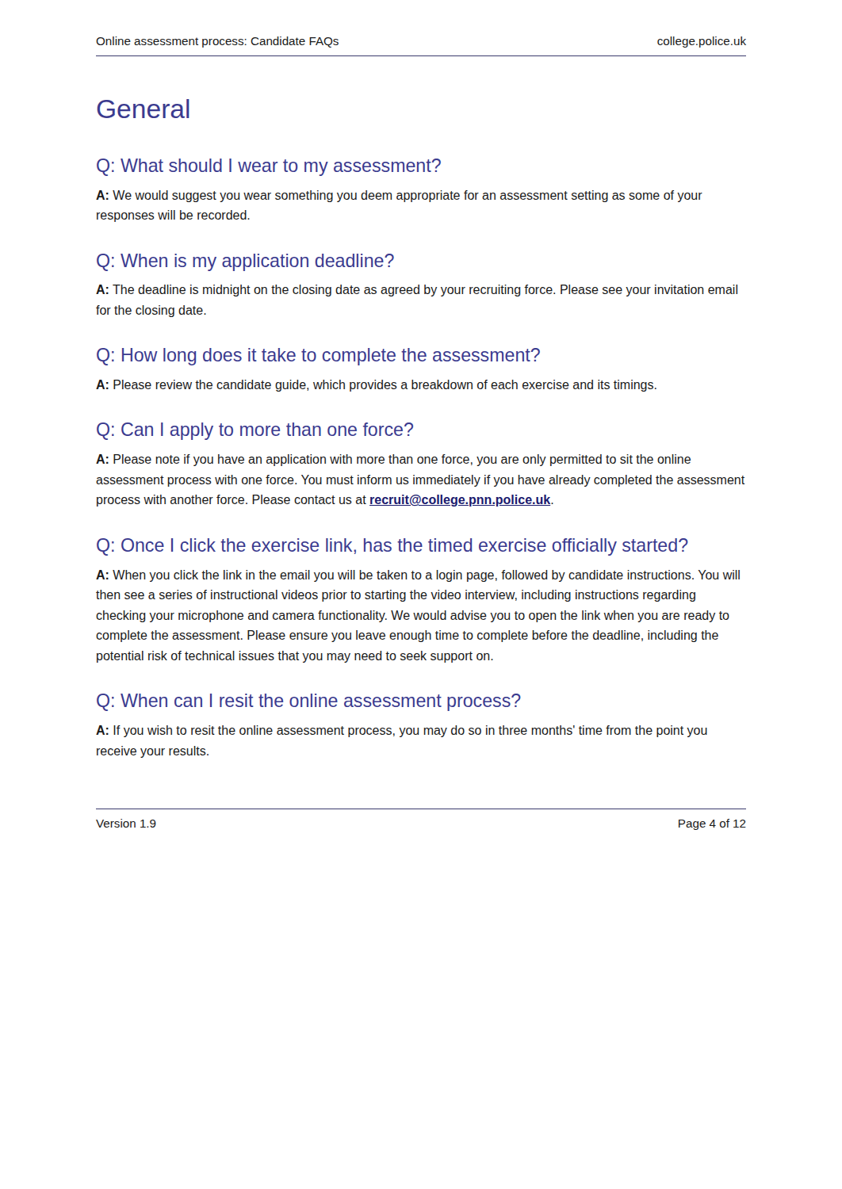Online assessment process: Candidate FAQs college.police.uk
General
Q: What should I wear to my assessment?
A: We would suggest you wear something you deem appropriate for an assessment setting as some of your responses will be recorded.
Q: When is my application deadline?
A: The deadline is midnight on the closing date as agreed by your recruiting force. Please see your invitation email for the closing date.
Q: How long does it take to complete the assessment?
A: Please review the candidate guide, which provides a breakdown of each exercise and its timings.
Q: Can I apply to more than one force?
A: Please note if you have an application with more than one force, you are only permitted to sit the online assessment process with one force. You must inform us immediately if you have already completed the assessment process with another force. Please contact us at recruit@college.pnn.police.uk.
Q: Once I click the exercise link, has the timed exercise officially started?
A: When you click the link in the email you will be taken to a login page, followed by candidate instructions. You will then see a series of instructional videos prior to starting the video interview, including instructions regarding checking your microphone and camera functionality. We would advise you to open the link when you are ready to complete the assessment. Please ensure you leave enough time to complete before the deadline, including the potential risk of technical issues that you may need to seek support on.
Q: When can I resit the online assessment process?
A: If you wish to resit the online assessment process, you may do so in three months' time from the point you receive your results.
Version 1.9 Page 4 of 12